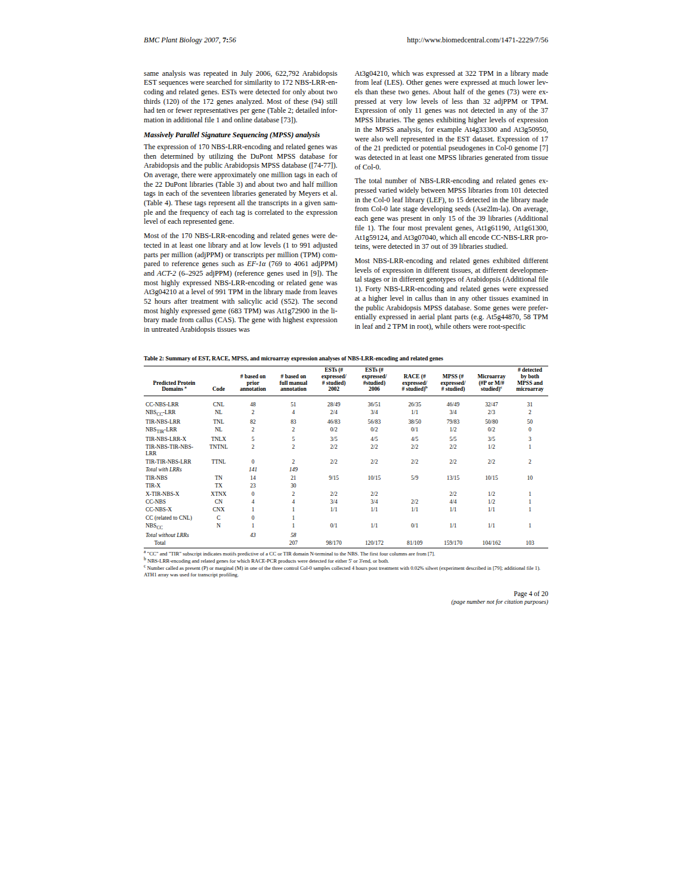BMC Plant Biology 2007, 7: 56
http://www.biomedcentral.com/1471-2229/7/56
same analysis was repeated in July 2006, 622,792 Arabidopsis EST sequences were searched for similarity to 172 NBS-LRR-encoding and related genes. ESTs were detected for only about two thirds (120) of the 172 genes analyzed. Most of these (94) still had ten or fewer representatives per gene (Table 2; detailed information in additional file 1 and online database [73]).
Massively Parallel Signature Sequencing (MPSS) analysis
The expression of 170 NBS-LRR-encoding and related genes was then determined by utilizing the DuPont MPSS database for Arabidopsis and the public Arabidopsis MPSS database ([74-77]). On average, there were approximately one million tags in each of the 22 DuPont libraries (Table 3) and about two and half million tags in each of the seventeen libraries generated by Meyers et al. (Table 4). These tags represent all the transcripts in a given sample and the frequency of each tag is correlated to the expression level of each represented gene.
Most of the 170 NBS-LRR-encoding and related genes were detected in at least one library and at low levels (1 to 991 adjusted parts per million (adjPPM) or transcripts per million (TPM) compared to reference genes such as EF-1α (769 to 4061 adjPPM) and ACT-2 (6–2925 adjPPM) (reference genes used in [9]). The most highly expressed NBS-LRR-encoding or related gene was At3g04210 at a level of 991 TPM in the library made from leaves 52 hours after treatment with salicylic acid (S52). The second most highly expressed gene (683 TPM) was At1g72900 in the library made from callus (CAS). The gene with highest expression in untreated Arabidopsis tissues was
At3g04210, which was expressed at 322 TPM in a library made from leaf (LES). Other genes were expressed at much lower levels than these two genes. About half of the genes (73) were expressed at very low levels of less than 32 adjPPM or TPM. Expression of only 11 genes was not detected in any of the 37 MPSS libraries. The genes exhibiting higher levels of expression in the MPSS analysis, for example At4g33300 and At3g50950, were also well represented in the EST dataset. Expression of 17 of the 21 predicted or potential pseudogenes in Col-0 genome [7] was detected in at least one MPSS libraries generated from tissue of Col-0.
The total number of NBS-LRR-encoding and related genes expressed varied widely between MPSS libraries from 101 detected in the Col-0 leaf library (LEF), to 15 detected in the library made from Col-0 late stage developing seeds (Ase2lm-la). On average, each gene was present in only 15 of the 39 libraries (Additional file 1). The four most prevalent genes, At1g61190, At1g61300, At1g59124, and At3g07040, which all encode CC-NBS-LRR proteins, were detected in 37 out of 39 libraries studied.
Most NBS-LRR-encoding and related genes exhibited different levels of expression in different tissues, at different developmental stages or in different genotypes of Arabidopsis (Additional file 1). Forty NBS-LRR-encoding and related genes were expressed at a higher level in callus than in any other tissues examined in the public Arabidopsis MPSS database. Some genes were preferentially expressed in aerial plant parts (e.g. At5g44870, 58 TPM in leaf and 2 TPM in root), while others were root-specific
Table 2: Summary of EST, RACE, MPSS, and microarray expression analyses of NBS-LRR-encoding and related genes
| Predicted Protein Domains a | Code | # based on prior annotation | # based on full manual annotation | ESTs (# expressed/ # studied) 2002 | ESTs (# expressed/ #studied) 2006 | RACE (# expressed/ # studied) b | MPSS (# expressed/ # studied) | Microarray (#P or M/# studied) c | # detected by both MPSS and microarray |
| --- | --- | --- | --- | --- | --- | --- | --- | --- | --- |
| CC-NBS-LRR | CNL | 48 | 51 | 28/49 | 36/51 | 26/35 | 46/49 | 32/47 | 31 |
| NBS CC -LRR | NL | 2 | 4 | 2/4 | 3/4 | 1/1 | 3/4 | 2/3 | 2 |
| TIR-NBS-LRR | TNL | 82 | 83 | 46/83 | 56/83 | 38/50 | 79/83 | 50/80 | 50 |
| NBS TIR -LRR | NL | 2 | 2 | 0/2 | 0/2 | 0/1 | 1/2 | 0/2 | 0 |
| TIR-NBS-LRR-X | TNLX | 5 | 5 | 3/5 | 4/5 | 4/5 | 5/5 | 3/5 | 3 |
| TIR-NBS-TIR-NBS-LRR | TNTNL | 2 | 2 | 2/2 | 2/2 | 2/2 | 2/2 | 1/2 | 1 |
| TIR-TIR-NBS-LRR | TTNL | 0 | 2 | 2/2 | 2/2 | 2/2 | 2/2 | 2/2 | 2 |
| Total with LRRs | | 141 | 149 | | | | | | |
| TIR-NBS | TN | 14 | 21 | 9/15 | 10/15 | 5/9 | 13/15 | 10/15 | 10 |
| TIR-X | TX | 23 | 30 | | | | | | |
| X-TIR-NBS-X | XTNX | 0 | 2 | 2/2 | 2/2 | | 2/2 | 1/2 | 1 |
| CC-NBS | CN | 4 | 4 | 3/4 | 3/4 | 2/2 | 4/4 | 1/2 | 1 |
| CC-NBS-X | CNX | 1 | 1 | 1/1 | 1/1 | 1/1 | 1/1 | 1/1 | 1 |
| CC (related to CNL) | C | 0 | 1 | | | | | | |
| NBS CC | N | 1 | 1 | 0/1 | 1/1 | 0/1 | 1/1 | 1/1 | 1 |
| Total without LRRs | | 43 | 58 | | | | | | |
| Total | | | 207 | 98/170 | 120/172 | 81/109 | 159/170 | 104/162 | 103 |
a "CC" and "TIR" subscript indicates motifs predictive of a CC or TIR domain N-terminal to the NBS. The first four columns are from [7].
b NBS-LRR-encoding and related genes for which RACE-PCR products were detected for either 5' or 3'end, or both.
c Number called as present (P) or marginal (M) in one of the three control Col-0 samples collected 4 hours post treatment with 0.02% silwet (experiment described in [79]; additional file 1). ATH1 array was used for transcript profiling.
Page 4 of 20
(page number not for citation purposes)